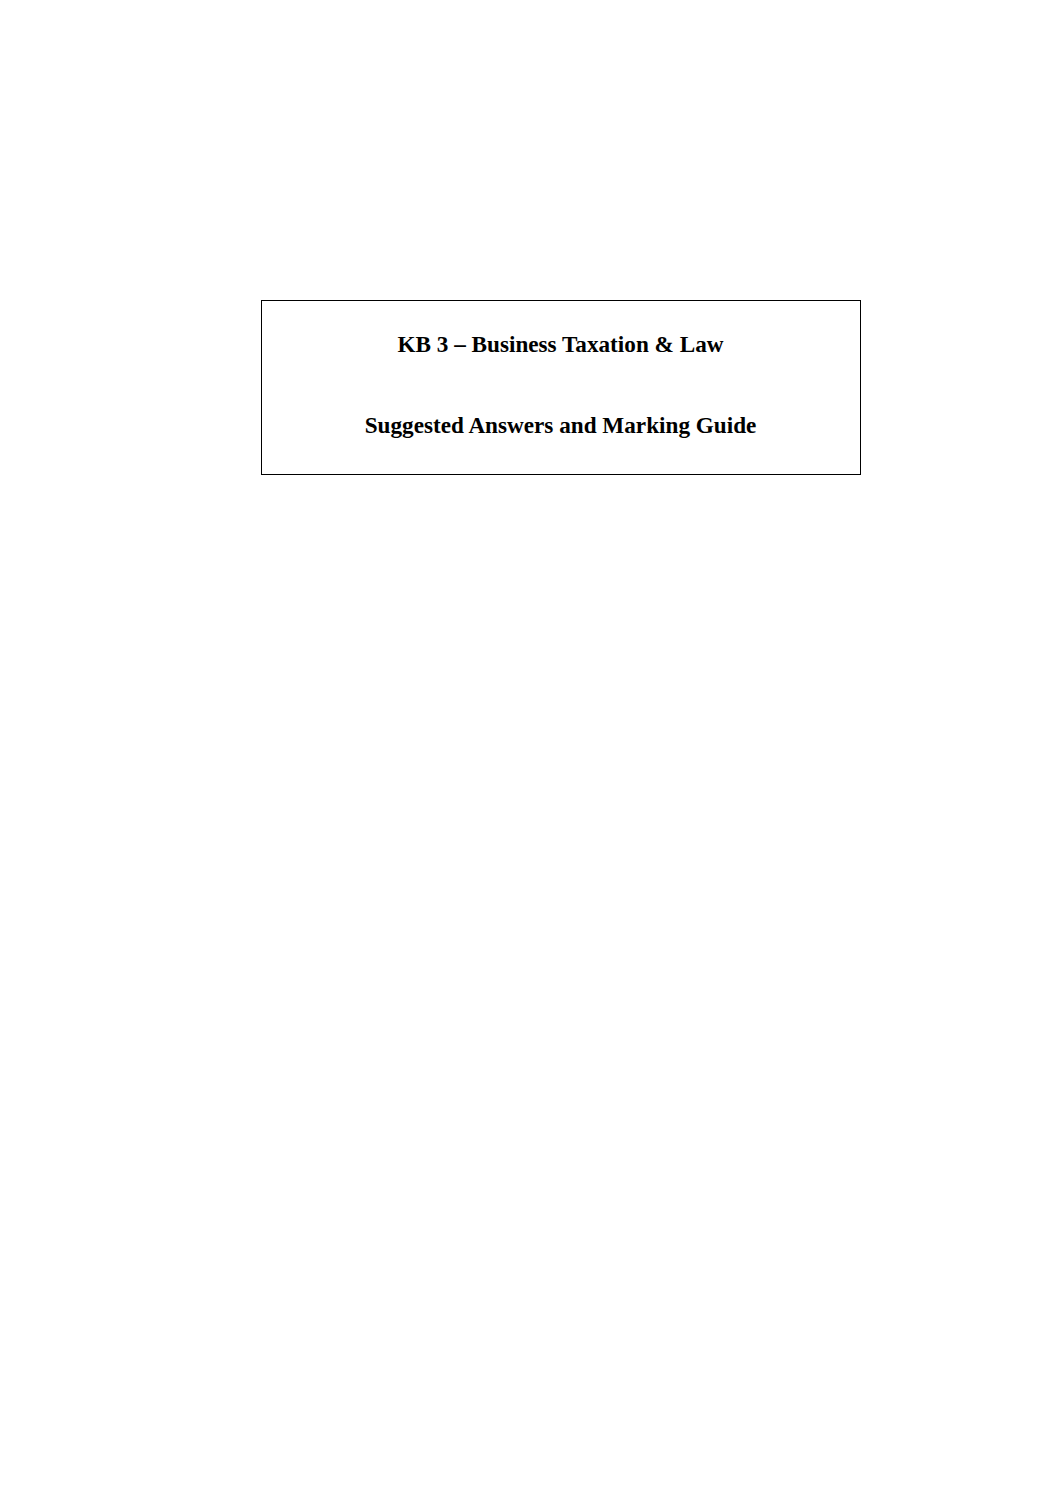KB 3 – Business Taxation & Law
Suggested Answers and Marking Guide